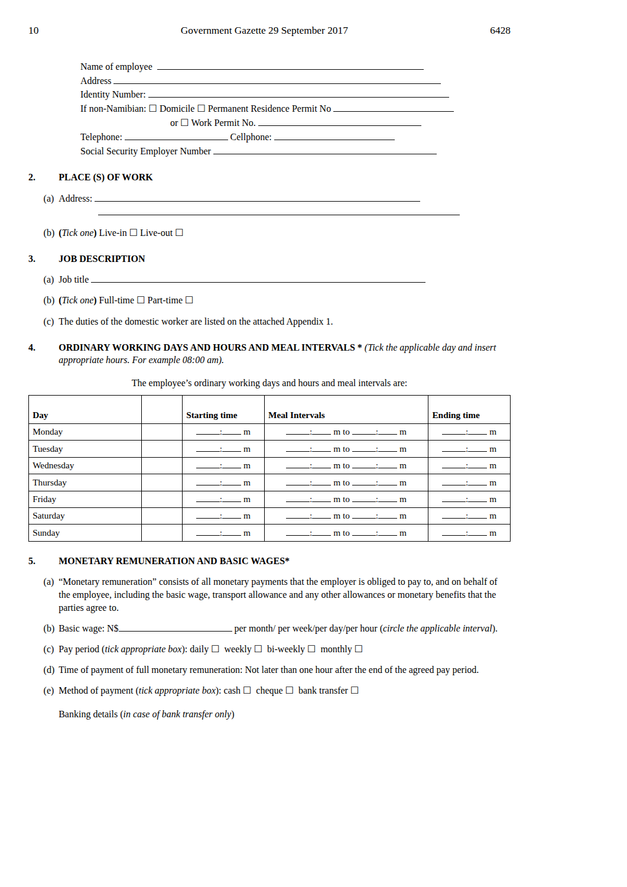10 Government Gazette 29 September 2017 6428
Name of employee
Address
Identity Number:
If non-Namibian: ☐ Domicile ☐ Permanent Residence Permit No
or ☐ Work Permit No.
Telephone: Cellphone:
Social Security Employer Number
2. PLACE (S) OF WORK
(a) Address:
(b) (Tick one) Live-in ☐ Live-out ☐
3. JOB DESCRIPTION
(a) Job title
(b) (Tick one) Full-time ☐ Part-time ☐
(c) The duties of the domestic worker are listed on the attached Appendix 1.
4. ORDINARY WORKING DAYS AND HOURS AND MEAL INTERVALS * (Tick the applicable day and insert appropriate hours. For example 08:00 am).
The employee’s ordinary working days and hours and meal intervals are:
| Day | | Starting time | Meal Intervals | Ending time |
| --- | --- | --- | --- | --- |
| Monday | | : m | : m to : m | : m |
| Tuesday | | : m | : m to : m | : m |
| Wednesday | | : m | : m to : m | : m |
| Thursday | | : m | : m to : m | : m |
| Friday | | : m | : m to : m | : m |
| Saturday | | : m | : m to : m | : m |
| Sunday | | : m | : m to : m | : m |
5. MONETARY REMUNERATION AND BASIC WAGES*
(a) “Monetary remuneration” consists of all monetary payments that the employer is obliged to pay to, and on behalf of the employee, including the basic wage, transport allowance and any other allowances or monetary benefits that the parties agree to.
(b) Basic wage: N$ per month/ per week/per day/per hour (circle the applicable interval).
(c) Pay period (tick appropriate box): daily ☐ weekly ☐ bi-weekly ☐ monthly ☐
(d) Time of payment of full monetary remuneration: Not later than one hour after the end of the agreed pay period.
(e) Method of payment (tick appropriate box): cash ☐ cheque ☐ bank transfer ☐
Banking details (in case of bank transfer only)